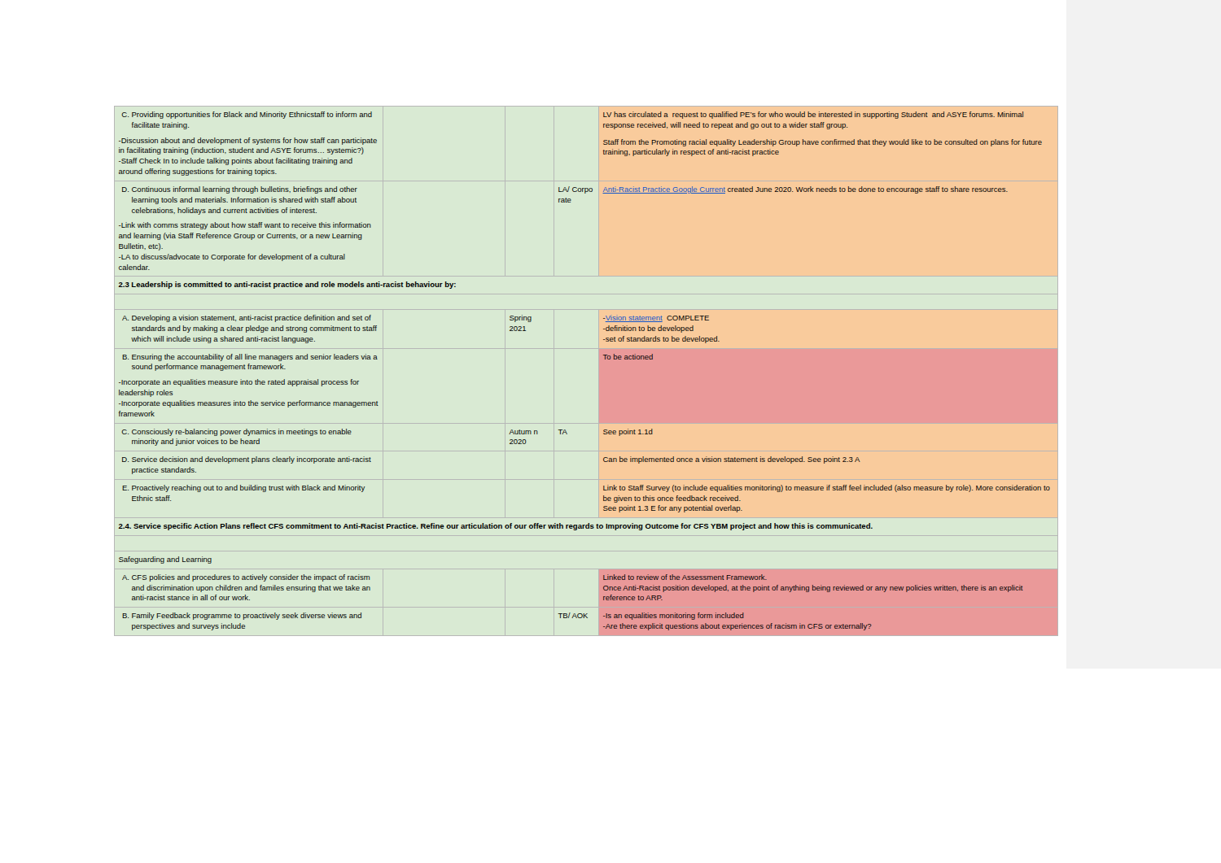| | Providing opportunities for Black and Minority Ethnicstaff to inform and facilitate training. -Discussion about and development of systems for how staff can participate in facilitating training (induction, student and ASYE forums… systemic?) -Staff Check In to include talking points about facilitating training and around offering suggestions for training topics. | | | | LV has circulated a request to qualified PE’s for who would be interested in supporting Student and ASYE forums. Minimal response received, will need to repeat and go out to a wider staff group. Staff from the Promoting racial equality Leadership Group have confirmed that they would like to be consulted on plans for future training, particularly in respect of anti-racist practice |
| | Continuous informal learning through bulletins, briefings and other learning tools and materials. Information is shared with staff about celebrations, holidays and current activities of interest. -Link with comms strategy about how staff want to receive this information and learning (via Staff Reference Group or Currents, or a new Learning Bulletin, etc). -LA to discuss/advocate to Corporate for development of a cultural calendar. | | | LA/ Corpo rate | Anti-Racist Practice Google Current created June 2020. Work needs to be done to encourage staff to share resources. |
| | 2.3 Leadership is committed to anti-racist practice and role models anti-racist behaviour by: |
| | Developing a vision statement, anti-racist practice definition and set of standards and by making a clear pledge and strong commitment to staff which will include using a shared anti-racist language. | | Spring 2021 | | - Vision statement COMPLETE -definition to be developed -set of standards to be developed. |
| | Ensuring the accountability of all line managers and senior leaders via a sound performance management framework. -Incorporate an equalities measure into the rated appraisal process for leadership roles -Incorporate equalities measures into the service performance management framework | | | | To be actioned |
| | Consciously re-balancing power dynamics in meetings to enable minority and junior voices to be heard | | Autum n 2020 | TA | See point 1.1d |
| | Service decision and development plans clearly incorporate anti-racist practice standards. | | | | Can be implemented once a vision statement is developed. See point 2.3 A |
| | Proactively reaching out to and building trust with Black and Minority Ethnic staff. | | | | Link to Staff Survey (to include equalities monitoring) to measure if staff feel included (also measure by role). More consideration to be given to this once feedback received. See point 1.3 E for any potential overlap. |
| | 2.4. Service specific Action Plans reflect CFS commitment to Anti-Racist Practice. Refine our articulation of our offer with regards to Improving Outcome for CFS YBM project and how this is communicated. |
| | Safeguarding and Learning |
| | CFS policies and procedures to actively consider the impact of racism and discrimination upon children and familes ensuring that we take an anti-racist stance in all of our work. | | | | Linked to review of the Assessment Framework. Once Anti-Racist position developed, at the point of anything being reviewed or any new policies written, there is an explicit reference to ARP. |
| | Family Feedback programme to proactively seek diverse views and perspectives and surveys include | | | TB/ AOK | -Is an equalities monitoring form included -Are there explicit questions about experiences of racism in CFS or externally? |